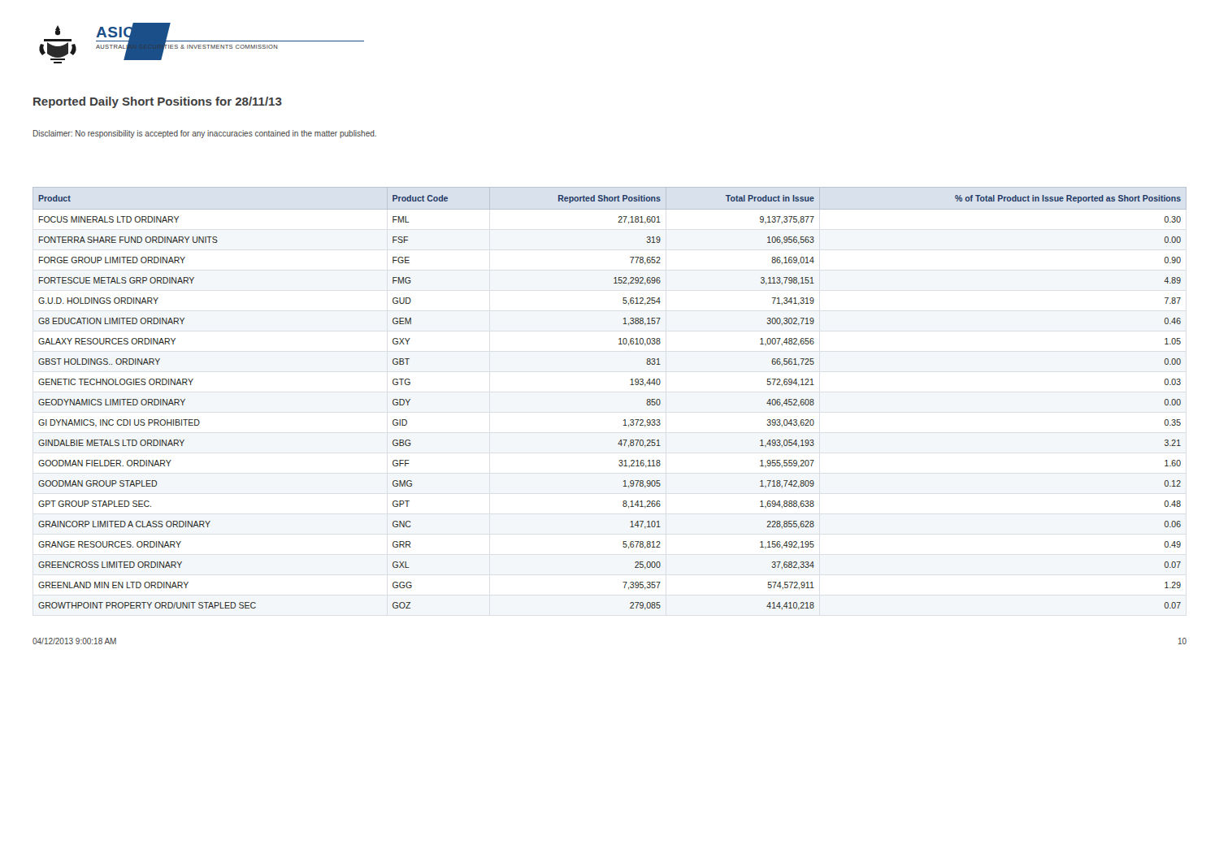ASIC
Australian Securities & Investments Commission
Reported Daily Short Positions for 28/11/13
Disclaimer: No responsibility is accepted for any inaccuracies contained in the matter published.
| Product | Product Code | Reported Short Positions | Total Product in Issue | % of Total Product in Issue Reported as Short Positions |
| --- | --- | --- | --- | --- |
| FOCUS MINERALS LTD ORDINARY | FML | 27,181,601 | 9,137,375,877 | 0.30 |
| FONTERRA SHARE FUND ORDINARY UNITS | FSF | 319 | 106,956,563 | 0.00 |
| FORGE GROUP LIMITED ORDINARY | FGE | 778,652 | 86,169,014 | 0.90 |
| FORTESCUE METALS GRP ORDINARY | FMG | 152,292,696 | 3,113,798,151 | 4.89 |
| G.U.D. HOLDINGS ORDINARY | GUD | 5,612,254 | 71,341,319 | 7.87 |
| G8 EDUCATION LIMITED ORDINARY | GEM | 1,388,157 | 300,302,719 | 0.46 |
| GALAXY RESOURCES ORDINARY | GXY | 10,610,038 | 1,007,482,656 | 1.05 |
| GBST HOLDINGS.. ORDINARY | GBT | 831 | 66,561,725 | 0.00 |
| GENETIC TECHNOLOGIES ORDINARY | GTG | 193,440 | 572,694,121 | 0.03 |
| GEODYNAMICS LIMITED ORDINARY | GDY | 850 | 406,452,608 | 0.00 |
| GI DYNAMICS, INC CDI US PROHIBITED | GID | 1,372,933 | 393,043,620 | 0.35 |
| GINDALBIE METALS LTD ORDINARY | GBG | 47,870,251 | 1,493,054,193 | 3.21 |
| GOODMAN FIELDER. ORDINARY | GFF | 31,216,118 | 1,955,559,207 | 1.60 |
| GOODMAN GROUP STAPLED | GMG | 1,978,905 | 1,718,742,809 | 0.12 |
| GPT GROUP STAPLED SEC. | GPT | 8,141,266 | 1,694,888,638 | 0.48 |
| GRAINCORP LIMITED A CLASS ORDINARY | GNC | 147,101 | 228,855,628 | 0.06 |
| GRANGE RESOURCES. ORDINARY | GRR | 5,678,812 | 1,156,492,195 | 0.49 |
| GREENCROSS LIMITED ORDINARY | GXL | 25,000 | 37,682,334 | 0.07 |
| GREENLAND MIN EN LTD ORDINARY | GGG | 7,395,357 | 574,572,911 | 1.29 |
| GROWTHPOINT PROPERTY ORD/UNIT STAPLED SEC | GOZ | 279,085 | 414,410,218 | 0.07 |
04/12/2013 9:00:18 AM 10